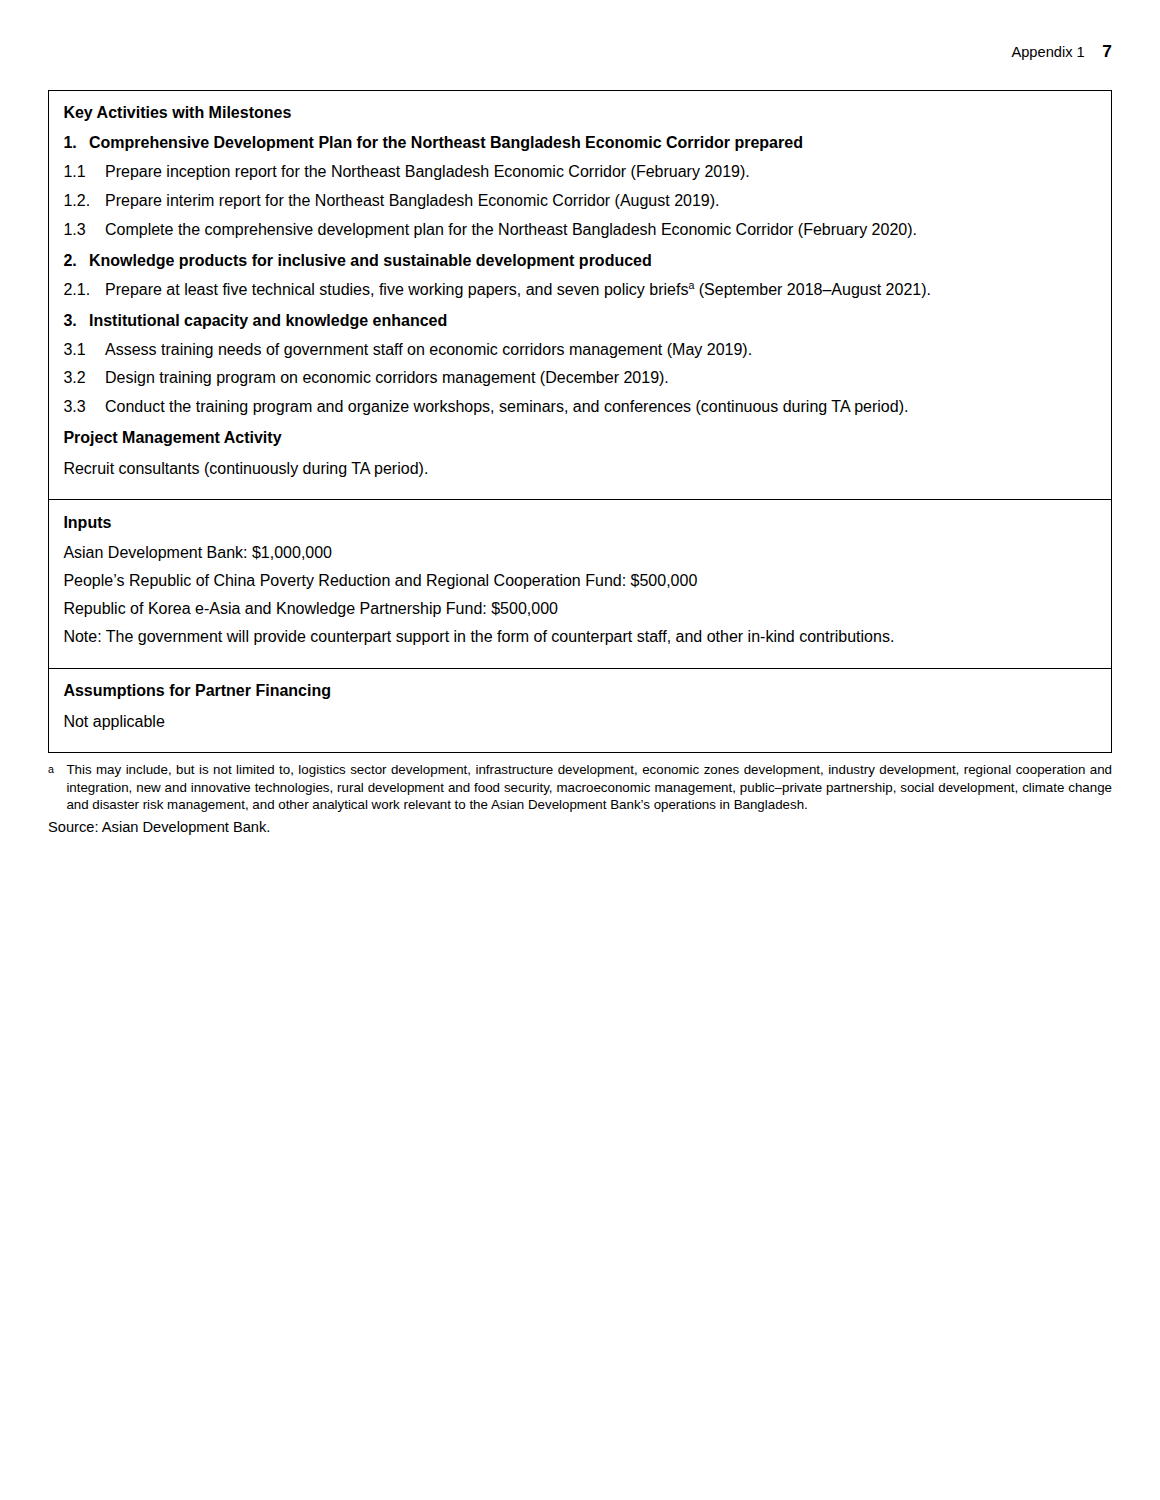Appendix 17
Key Activities with Milestones
1. Comprehensive Development Plan for the Northeast Bangladesh Economic Corridor prepared
1.1 Prepare inception report for the Northeast Bangladesh Economic Corridor (February 2019).
1.2. Prepare interim report for the Northeast Bangladesh Economic Corridor (August 2019).
1.3 Complete the comprehensive development plan for the Northeast Bangladesh Economic Corridor (February 2020).
2. Knowledge products for inclusive and sustainable development produced
2.1. Prepare at least five technical studies, five working papers, and seven policy briefsa (September 2018–August 2021).
3. Institutional capacity and knowledge enhanced
3.1 Assess training needs of government staff on economic corridors management (May 2019).
3.2 Design training program on economic corridors management (December 2019).
3.3 Conduct the training program and organize workshops, seminars, and conferences (continuous during TA period).
Project Management Activity
Recruit consultants (continuously during TA period).
Inputs
Asian Development Bank: $1,000,000
People’s Republic of China Poverty Reduction and Regional Cooperation Fund: $500,000
Republic of Korea e-Asia and Knowledge Partnership Fund: $500,000
Note: The government will provide counterpart support in the form of counterpart staff, and other in-kind contributions.
Assumptions for Partner Financing
Not applicable
a
This may include, but is not limited to, logistics sector development, infrastructure development, economic zones development, industry development, regional cooperation and integration, new and innovative technologies, rural development and food security, macroeconomic management, public–private partnership, social development, climate change and disaster risk management, and other analytical work relevant to the Asian Development Bank’s operations in Bangladesh.
Source: Asian Development Bank.